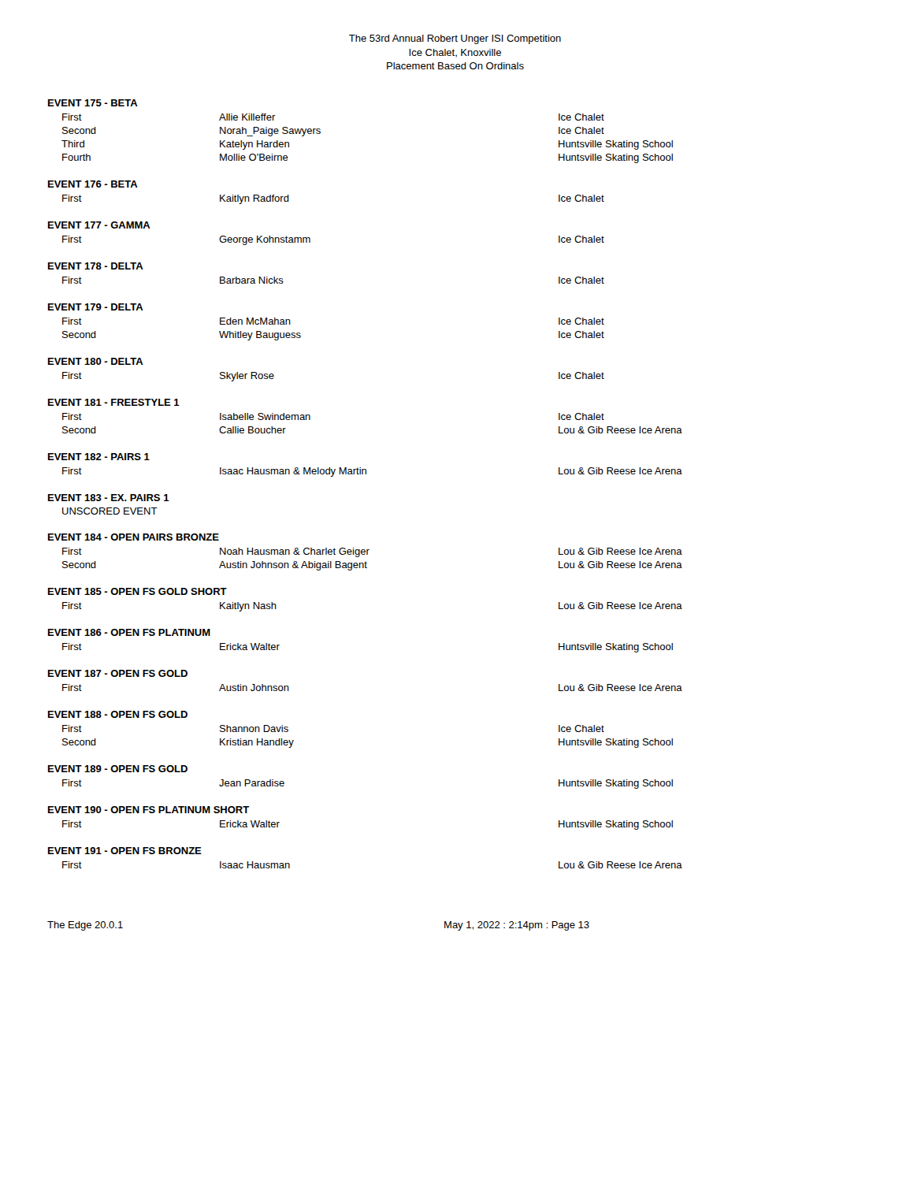The 53rd Annual Robert Unger ISI Competition
Ice Chalet, Knoxville
Placement Based On Ordinals
EVENT 175 - BETA
| First | Allie Killeffer | Ice Chalet |
| Second | Norah_Paige Sawyers | Ice Chalet |
| Third | Katelyn Harden | Huntsville Skating School |
| Fourth | Mollie O'Beirne | Huntsville Skating School |
EVENT 176 - BETA
| First | Kaitlyn Radford | Ice Chalet |
EVENT 177 - GAMMA
| First | George Kohnstamm | Ice Chalet |
EVENT 178 - DELTA
| First | Barbara Nicks | Ice Chalet |
EVENT 179 - DELTA
| First | Eden McMahan | Ice Chalet |
| Second | Whitley Bauguess | Ice Chalet |
EVENT 180 - DELTA
| First | Skyler Rose | Ice Chalet |
EVENT 181 - FREESTYLE 1
| First | Isabelle Swindeman | Ice Chalet |
| Second | Callie Boucher | Lou & Gib Reese Ice Arena |
EVENT 182 - PAIRS 1
| First | Isaac Hausman & Melody Martin | Lou & Gib Reese Ice Arena |
EVENT 183 - EX. PAIRS 1
UNSCORED EVENT
EVENT 184 - OPEN PAIRS BRONZE
| First | Noah Hausman & Charlet Geiger | Lou & Gib Reese Ice Arena |
| Second | Austin Johnson & Abigail Bagent | Lou & Gib Reese Ice Arena |
EVENT 185 - OPEN FS GOLD SHORT
| First | Kaitlyn Nash | Lou & Gib Reese Ice Arena |
EVENT 186 - OPEN FS PLATINUM
| First | Ericka Walter | Huntsville Skating School |
EVENT 187 - OPEN FS GOLD
| First | Austin Johnson | Lou & Gib Reese Ice Arena |
EVENT 188 - OPEN FS GOLD
| First | Shannon Davis | Ice Chalet |
| Second | Kristian Handley | Huntsville Skating School |
EVENT 189 - OPEN FS GOLD
| First | Jean Paradise | Huntsville Skating School |
EVENT 190 - OPEN FS PLATINUM SHORT
| First | Ericka Walter | Huntsville Skating School |
EVENT 191 - OPEN FS BRONZE
| First | Isaac Hausman | Lou & Gib Reese Ice Arena |
The Edge 20.0.1 May 1, 2022 : 2:14pm : Page 13